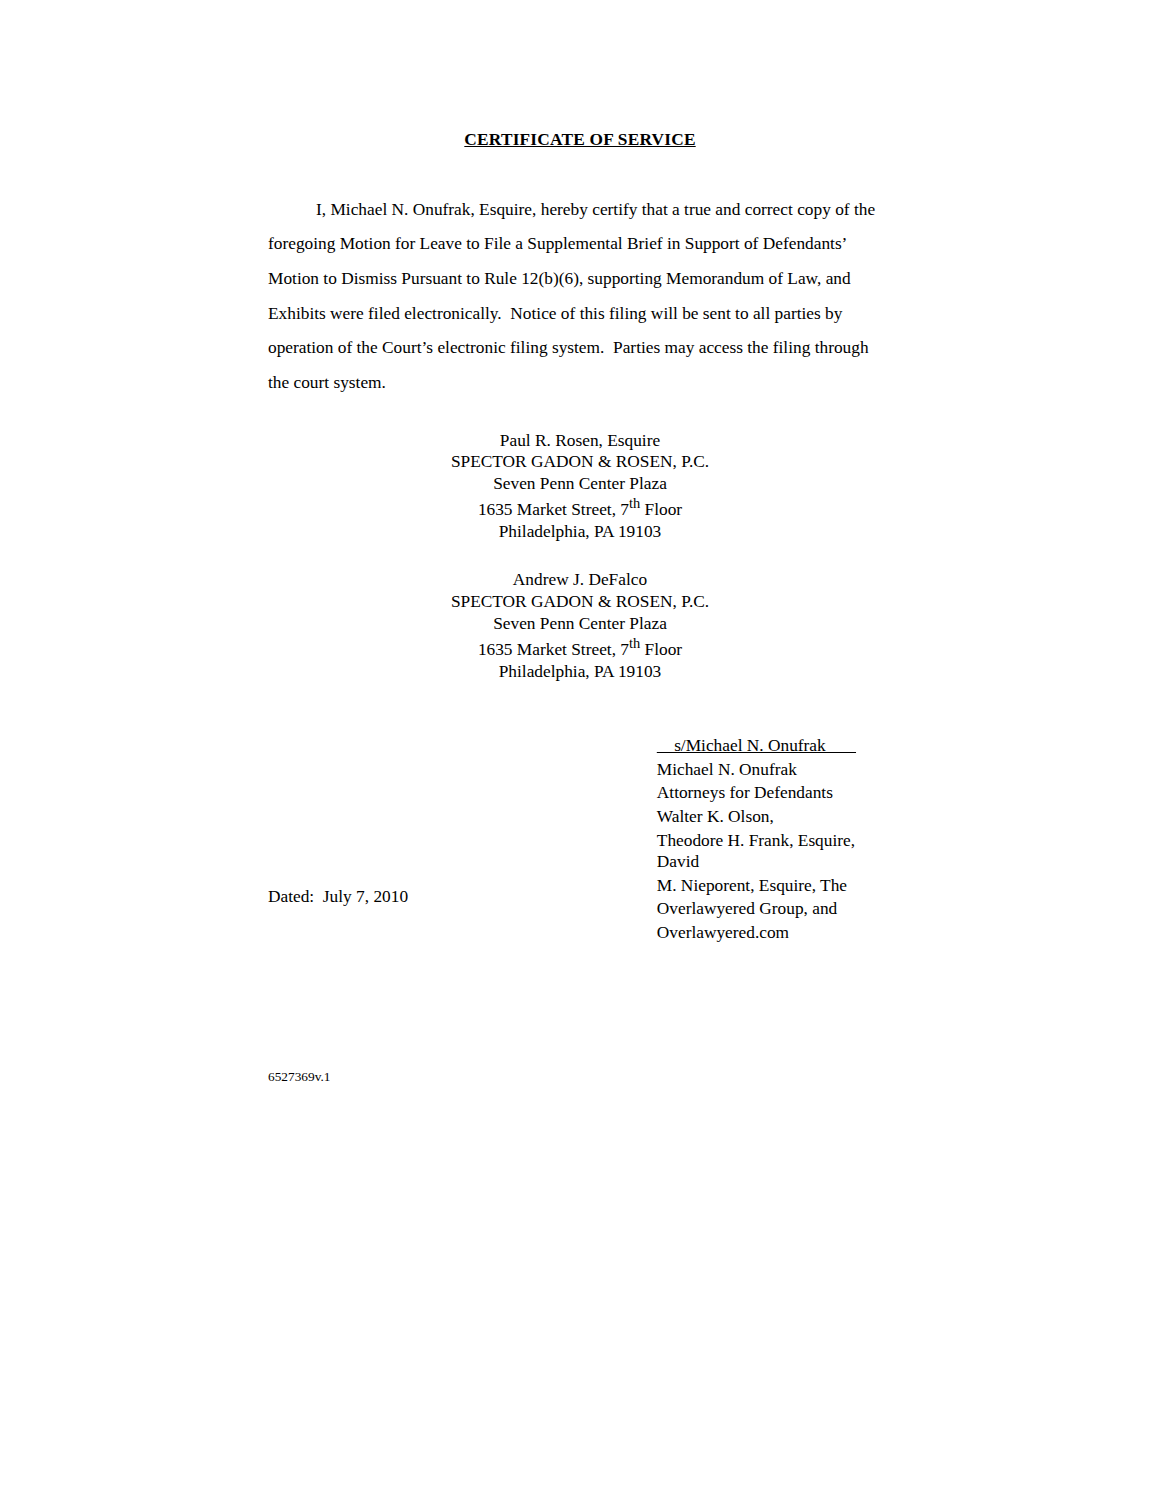CERTIFICATE OF SERVICE
I, Michael N. Onufrak, Esquire, hereby certify that a true and correct copy of the foregoing Motion for Leave to File a Supplemental Brief in Support of Defendants’ Motion to Dismiss Pursuant to Rule 12(b)(6), supporting Memorandum of Law, and Exhibits were filed electronically. Notice of this filing will be sent to all parties by operation of the Court’s electronic filing system. Parties may access the filing through the court system.
Paul R. Rosen, Esquire
SPECTOR GADON & ROSEN, P.C.
Seven Penn Center Plaza
1635 Market Street, 7th Floor
Philadelphia, PA 19103
Andrew J. DeFalco
SPECTOR GADON & ROSEN, P.C.
Seven Penn Center Plaza
1635 Market Street, 7th Floor
Philadelphia, PA 19103
s/Michael N. Onufrak Michael N. Onufrak Attorneys for Defendants Walter K. Olson, Theodore H. Frank, Esquire, David M. Nieporent, Esquire, The Overlawyered Group, and Overlawyered.com
Dated: July 7, 2010
6527369v.1